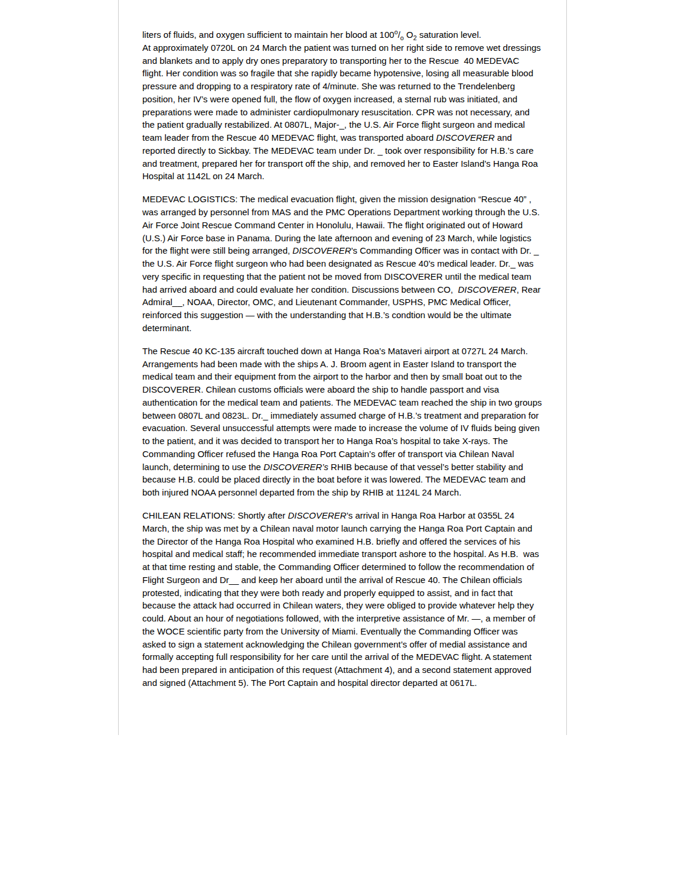liters of fluids, and oxygen sufficient to maintain her blood at 100o/o O2 saturation level.
At approximately 0720L on 24 March the patient was turned on her right side to remove wet dressings and blankets and to apply dry ones preparatory to transporting her to the Rescue 40 MEDEVAC flight. Her condition was so fragile that she rapidly became hypotensive, losing all measurable blood pressure and dropping to a respiratory rate of 4/minute. She was returned to the Trendelenberg position, her IV’s were opened full, the flow of oxygen increased, a sternal rub was initiated, and preparations were made to administer cardiopulmonary resuscitation. CPR was not necessary, and the patient gradually restabilized. At 0807L, Major-_, the U.S. Air Force flight surgeon and medical team leader from the Rescue 40 MEDEVAC flight, was transported aboard DISCOVERER and reported directly to Sickbay. The MEDEVAC team under Dr. _ took over responsibility for H.B.’s care and treatment, prepared her for transport off the ship, and removed her to Easter Island’s Hanga Roa Hospital at 1142L on 24 March.
MEDEVAC LOGISTICS: The medical evacuation flight, given the mission designation “Rescue 40” , was arranged by personnel from MAS and the PMC Operations Department working through the U.S. Air Force Joint Rescue Command Center in Honolulu, Hawaii. The flight originated out of Howard (U.S.) Air Force base in Panama. During the late afternoon and evening of 23 March, while logistics for the flight were still being arranged, DISCOVERER’s Commanding Officer was in contact with Dr. _ the U.S. Air Force flight surgeon who had been designated as Rescue 40’s medical leader. Dr._ was very specific in requesting that the patient not be moved from DISCOVERER until the medical team had arrived aboard and could evaluate her condition. Discussions between CO, DISCOVERER, Rear Admiral__, NOAA, Director, OMC, and Lieutenant Commander, USPHS, PMC Medical Officer, reinforced this suggestion — with the understanding that H.B.’s condtion would be the ultimate determinant.
The Rescue 40 KC-135 aircraft touched down at Hanga Roa’s Mataveri airport at 0727L 24 March. Arrangements had been made with the ships A. J. Broom agent in Easter Island to transport the medical team and their equipment from the airport to the harbor and then by small boat out to the DISCOVERER. Chilean customs officials were aboard the ship to handle passport and visa authentication for the medical team and patients. The MEDEVAC team reached the ship in two groups between 0807L and 0823L. Dr._ immediately assumed charge of H.B.’s treatment and preparation for evacuation. Several unsuccessful attempts were made to increase the volume of IV fluids being given to the patient, and it was decided to transport her to Hanga Roa’s hospital to take X-rays. The Commanding Officer refused the Hanga Roa Port Captain’s offer of transport via Chilean Naval launch, determining to use the DISCOVERER’s RHIB because of that vessel’s better stability and because H.B. could be placed directly in the boat before it was lowered. The MEDEVAC team and both injured NOAA personnel departed from the ship by RHIB at 1124L 24 March.
CHILEAN RELATIONS: Shortly after DISCOVERER’s arrival in Hanga Roa Harbor at 0355L 24 March, the ship was met by a Chilean naval motor launch carrying the Hanga Roa Port Captain and the Director of the Hanga Roa Hospital who examined H.B. briefly and offered the services of his hospital and medical staff; he recommended immediate transport ashore to the hospital. As H.B. was at that time resting and stable, the Commanding Officer determined to follow the recommendation of Flight Surgeon and Dr__ and keep her aboard until the arrival of Rescue 40. The Chilean officials protested, indicating that they were both ready and properly equipped to assist, and in fact that because the attack had occurred in Chilean waters, they were obliged to provide whatever help they could. About an hour of negotiations followed, with the interpretive assistance of Mr. —, a member of the WOCE scientific party from the University of Miami. Eventually the Commanding Officer was asked to sign a statement acknowledging the Chilean government’s offer of medial assistance and formally accepting full responsibility for her care until the arrival of the MEDEVAC flight. A statement had been prepared in anticipation of this request (Attachment 4), and a second statement approved and signed (Attachment 5). The Port Captain and hospital director departed at 0617L.